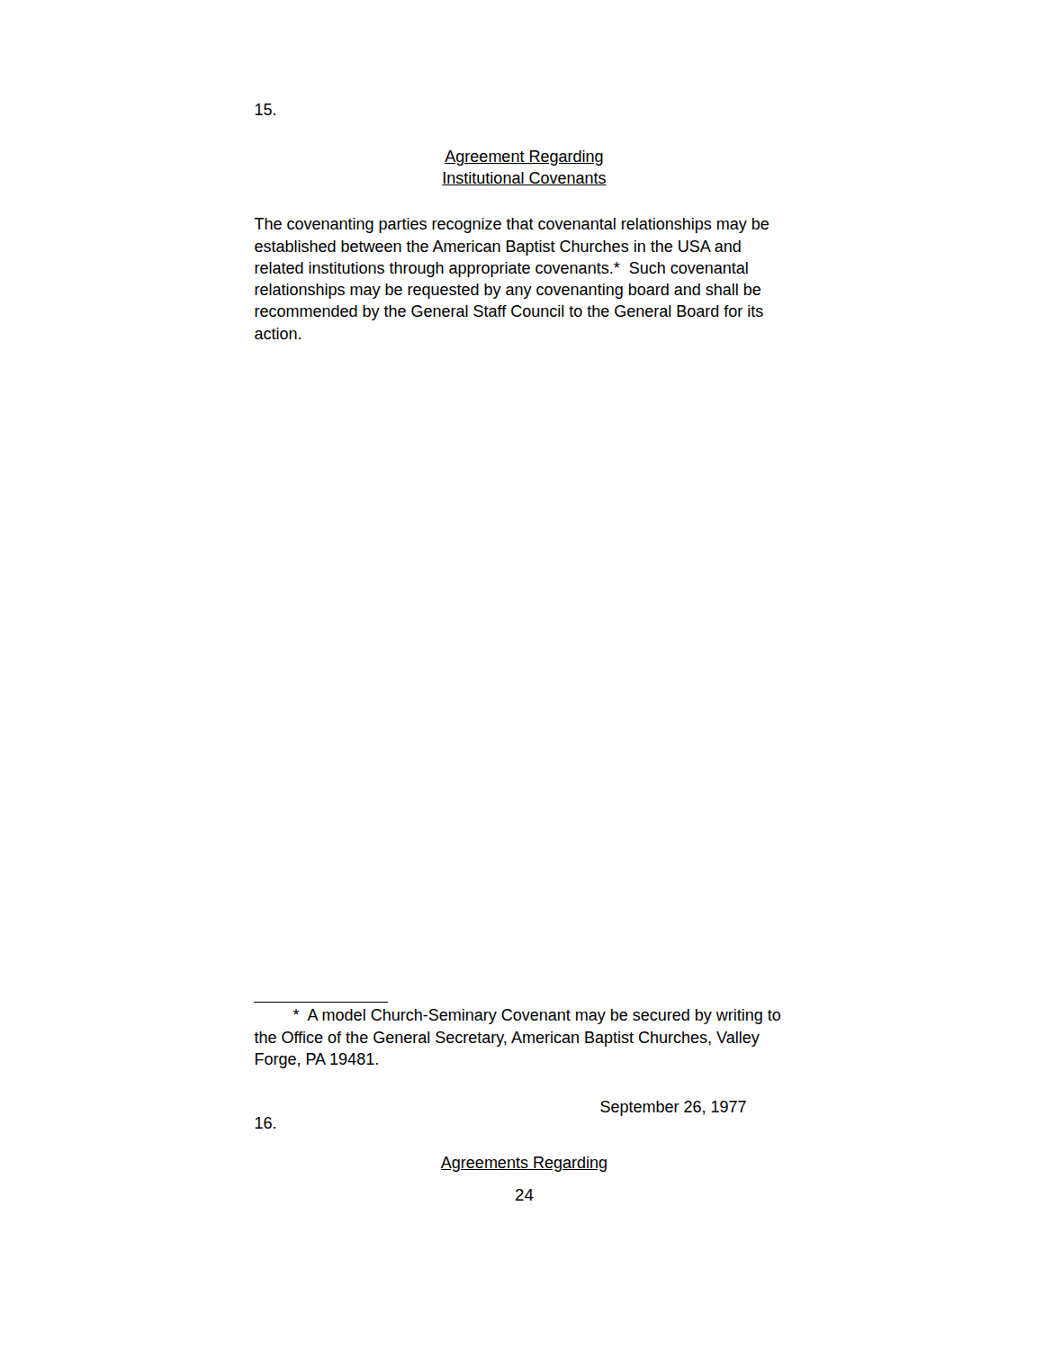15.
Agreement Regarding Institutional Covenants
The covenanting parties recognize that covenantal relationships may be established between the American Baptist Churches in the USA and related institutions through appropriate covenants.* Such covenantal relationships may be requested by any covenanting board and shall be recommended by the General Staff Council to the General Board for its action.
* A model Church-Seminary Covenant may be secured by writing to the Office of the General Secretary, American Baptist Churches, Valley Forge, PA 19481.
September 26, 1977
16.
Agreements Regarding
24